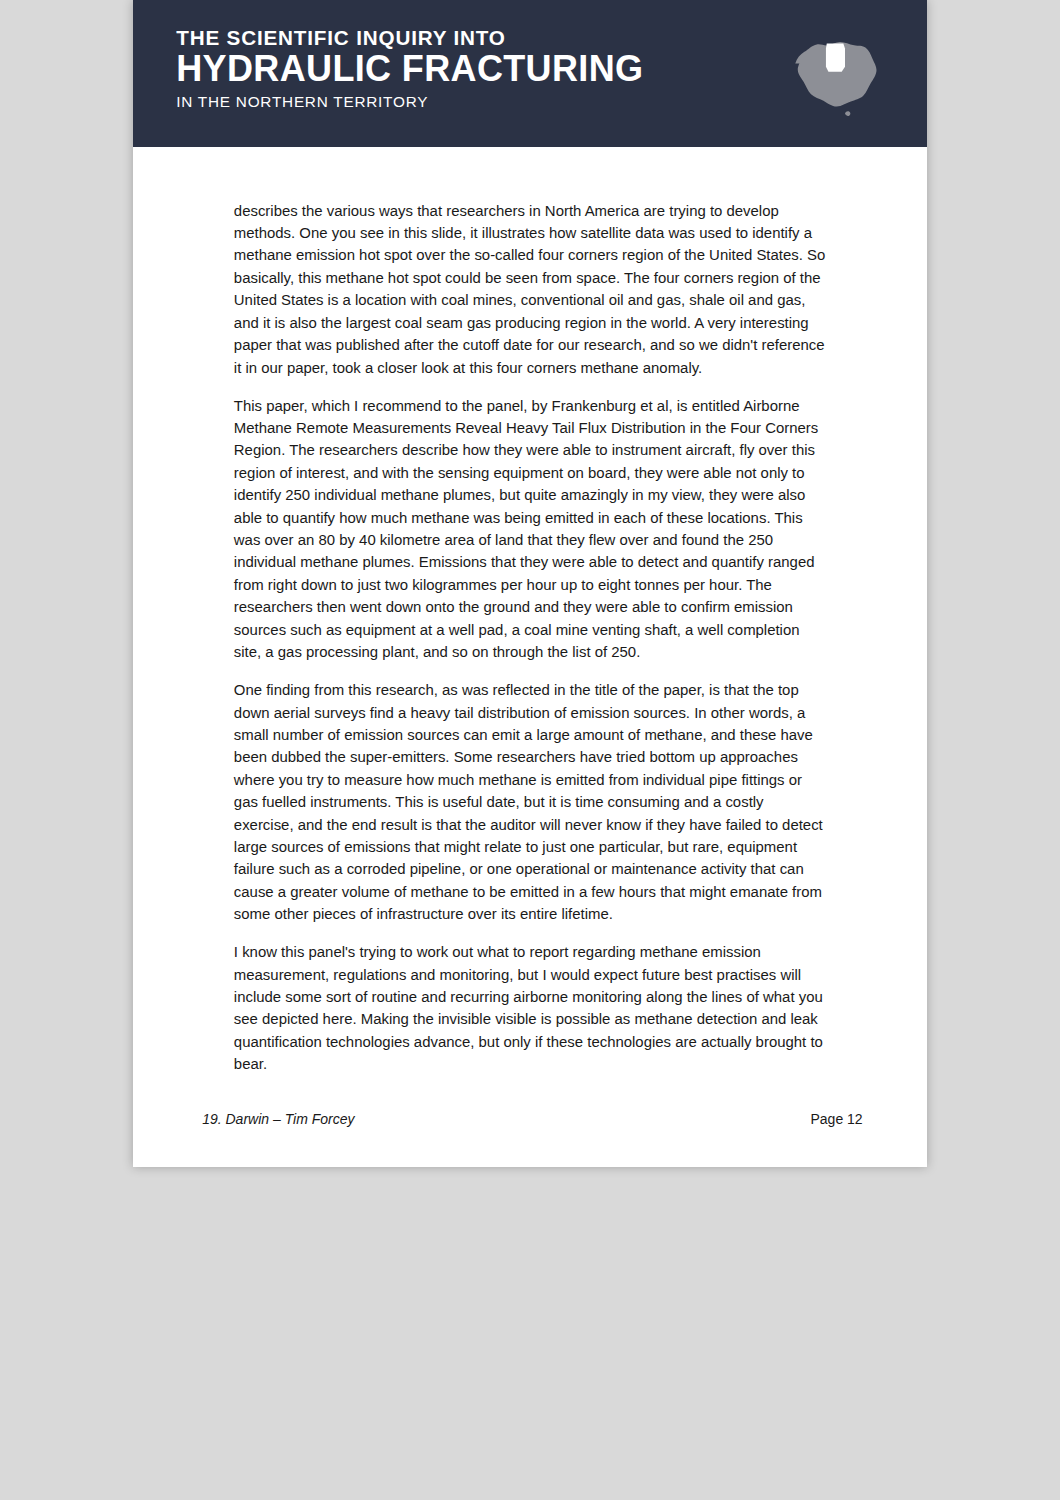The Scientific Inquiry into
Hydraulic Fracturing
in the Northern Territory
describes the various ways that researchers in North America are trying to develop methods. One you see in this slide, it illustrates how satellite data was used to identify a methane emission hot spot over the so-called four corners region of the United States. So basically, this methane hot spot could be seen from space. The four corners region of the United States is a location with coal mines, conventional oil and gas, shale oil and gas, and it is also the largest coal seam gas producing region in the world. A very interesting paper that was published after the cutoff date for our research, and so we didn't reference it in our paper, took a closer look at this four corners methane anomaly.
This paper, which I recommend to the panel, by Frankenburg et al, is entitled Airborne Methane Remote Measurements Reveal Heavy Tail Flux Distribution in the Four Corners Region. The researchers describe how they were able to instrument aircraft, fly over this region of interest, and with the sensing equipment on board, they were able not only to identify 250 individual methane plumes, but quite amazingly in my view, they were also able to quantify how much methane was being emitted in each of these locations. This was over an 80 by 40 kilometre area of land that they flew over and found the 250 individual methane plumes. Emissions that they were able to detect and quantify ranged from right down to just two kilogrammes per hour up to eight tonnes per hour. The researchers then went down onto the ground and they were able to confirm emission sources such as equipment at a well pad, a coal mine venting shaft, a well completion site, a gas processing plant, and so on through the list of 250.
One finding from this research, as was reflected in the title of the paper, is that the top down aerial surveys find a heavy tail distribution of emission sources. In other words, a small number of emission sources can emit a large amount of methane, and these have been dubbed the super-emitters. Some researchers have tried bottom up approaches where you try to measure how much methane is emitted from individual pipe fittings or gas fuelled instruments. This is useful date, but it is time consuming and a costly exercise, and the end result is that the auditor will never know if they have failed to detect large sources of emissions that might relate to just one particular, but rare, equipment failure such as a corroded pipeline, or one operational or maintenance activity that can cause a greater volume of methane to be emitted in a few hours that might emanate from some other pieces of infrastructure over its entire lifetime.
I know this panel's trying to work out what to report regarding methane emission measurement, regulations and monitoring, but I would expect future best practises will include some sort of routine and recurring airborne monitoring along the lines of what you see depicted here. Making the invisible visible is possible as methane detection and leak quantification technologies advance, but only if these technologies are actually brought to bear.
19. Darwin – Tim Forcey
Page 12